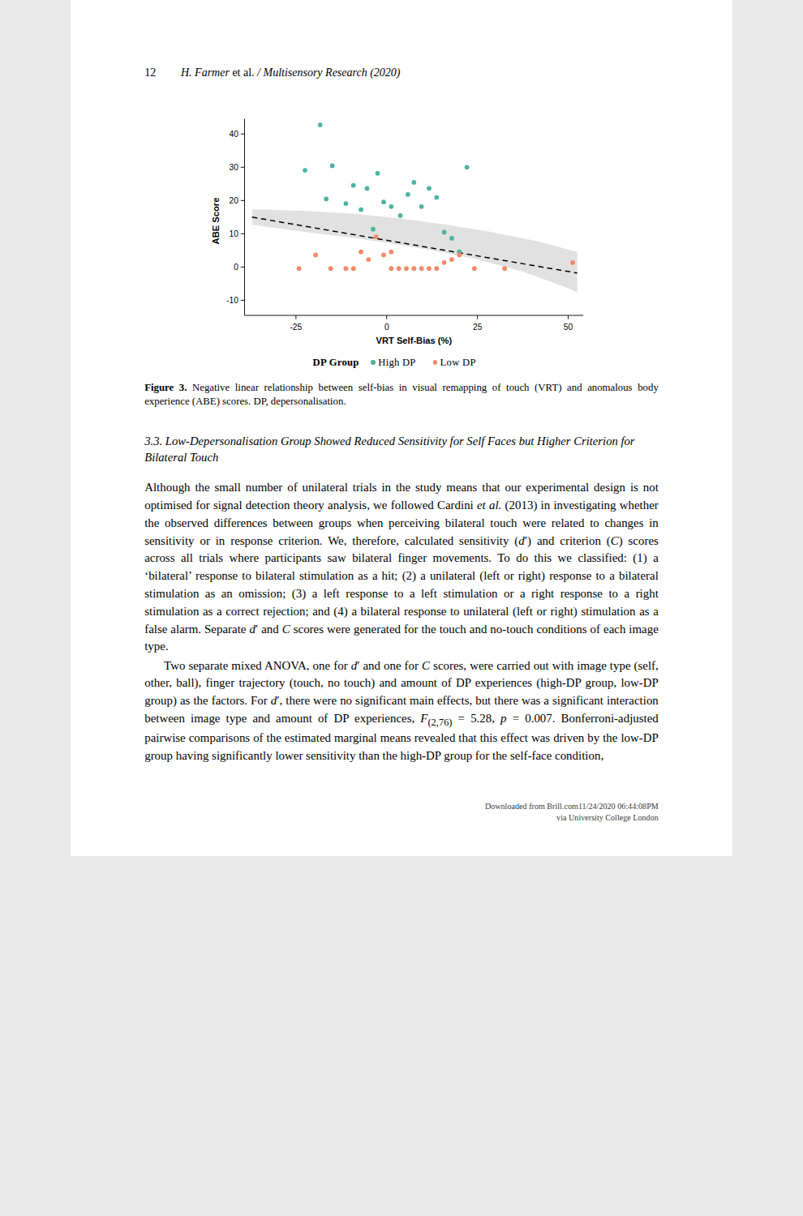12 H. Farmer et al. / Multisensory Research (2020)
40 30 20 10 0 -10 ABE Score -25 0 25 50 VRT Self-Bias (%)
DP Group High DP Low DP
Figure 3. Negative linear relationship between self-bias in visual remapping of touch (VRT) and anomalous body experience (ABE) scores. DP, depersonalisation.
3.3. Low-Depersonalisation Group Showed Reduced Sensitivity for Self Faces but Higher Criterion for Bilateral Touch
Although the small number of unilateral trials in the study means that our experimental design is not optimised for signal detection theory analysis, we followed Cardini et al. (2013) in investigating whether the observed differences between groups when perceiving bilateral touch were related to changes in sensitivity or in response criterion. We, therefore, calculated sensitivity (d′) and criterion (C) scores across all trials where participants saw bilateral finger movements. To do this we classified: (1) a ‘bilateral’ response to bilateral stimulation as a hit; (2) a unilateral (left or right) response to a bilateral stimulation as an omission; (3) a left response to a left stimulation or a right response to a right stimulation as a correct rejection; and (4) a bilateral response to unilateral (left or right) stimulation as a false alarm. Separate d′ and C scores were generated for the touch and no-touch conditions of each image type.
Two separate mixed ANOVA, one for d′ and one for C scores, were carried out with image type (self, other, ball), finger trajectory (touch, no touch) and amount of DP experiences (high-DP group, low-DP group) as the factors. For d′, there were no significant main effects, but there was a significant interaction between image type and amount of DP experiences, F(2,76) = 5.28, p = 0.007. Bonferroni-adjusted pairwise comparisons of the estimated marginal means revealed that this effect was driven by the low-DP group having significantly lower sensitivity than the high-DP group for the self-face condition,
Downloaded from Brill.com11/24/2020 06:44:08PM
via University College London